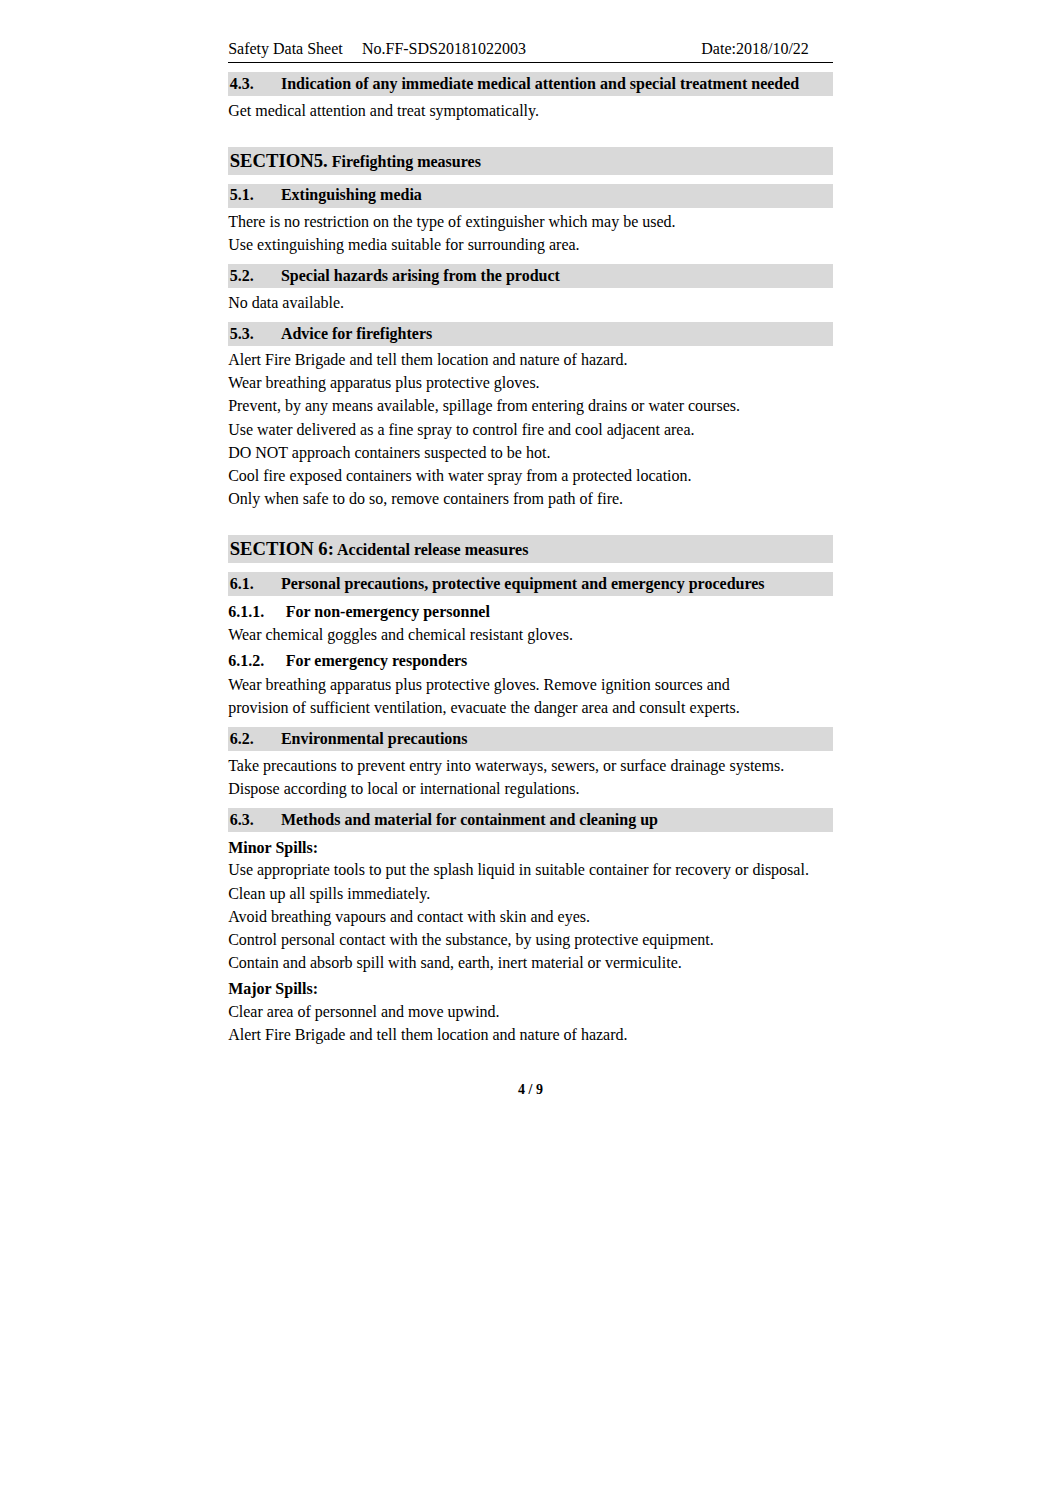Safety Data Sheet No.FF-SDS20181022003
Date:2018/10/22
4.3. Indication of any immediate medical attention and special treatment needed
Get medical attention and treat symptomatically.
SECTION5. Firefighting measures
5.1. Extinguishing media
There is no restriction on the type of extinguisher which may be used.
Use extinguishing media suitable for surrounding area.
5.2. Special hazards arising from the product
No data available.
5.3. Advice for firefighters
Alert Fire Brigade and tell them location and nature of hazard.
Wear breathing apparatus plus protective gloves.
Prevent, by any means available, spillage from entering drains or water courses.
Use water delivered as a fine spray to control fire and cool adjacent area.
DO NOT approach containers suspected to be hot.
Cool fire exposed containers with water spray from a protected location.
Only when safe to do so, remove containers from path of fire.
SECTION 6: Accidental release measures
6.1. Personal precautions, protective equipment and emergency procedures
6.1.1. For non-emergency personnel
Wear chemical goggles and chemical resistant gloves.
6.1.2. For emergency responders
Wear breathing apparatus plus protective gloves. Remove ignition sources and
provision of sufficient ventilation, evacuate the danger area and consult experts.
6.2. Environmental precautions
Take precautions to prevent entry into waterways, sewers, or surface drainage systems.
Dispose according to local or international regulations.
6.3. Methods and material for containment and cleaning up
Minor Spills:
Use appropriate tools to put the splash liquid in suitable container for recovery or disposal.
Clean up all spills immediately.
Avoid breathing vapours and contact with skin and eyes.
Control personal contact with the substance, by using protective equipment.
Contain and absorb spill with sand, earth, inert material or vermiculite.
Major Spills:
Clear area of personnel and move upwind.
Alert Fire Brigade and tell them location and nature of hazard.
4 / 9